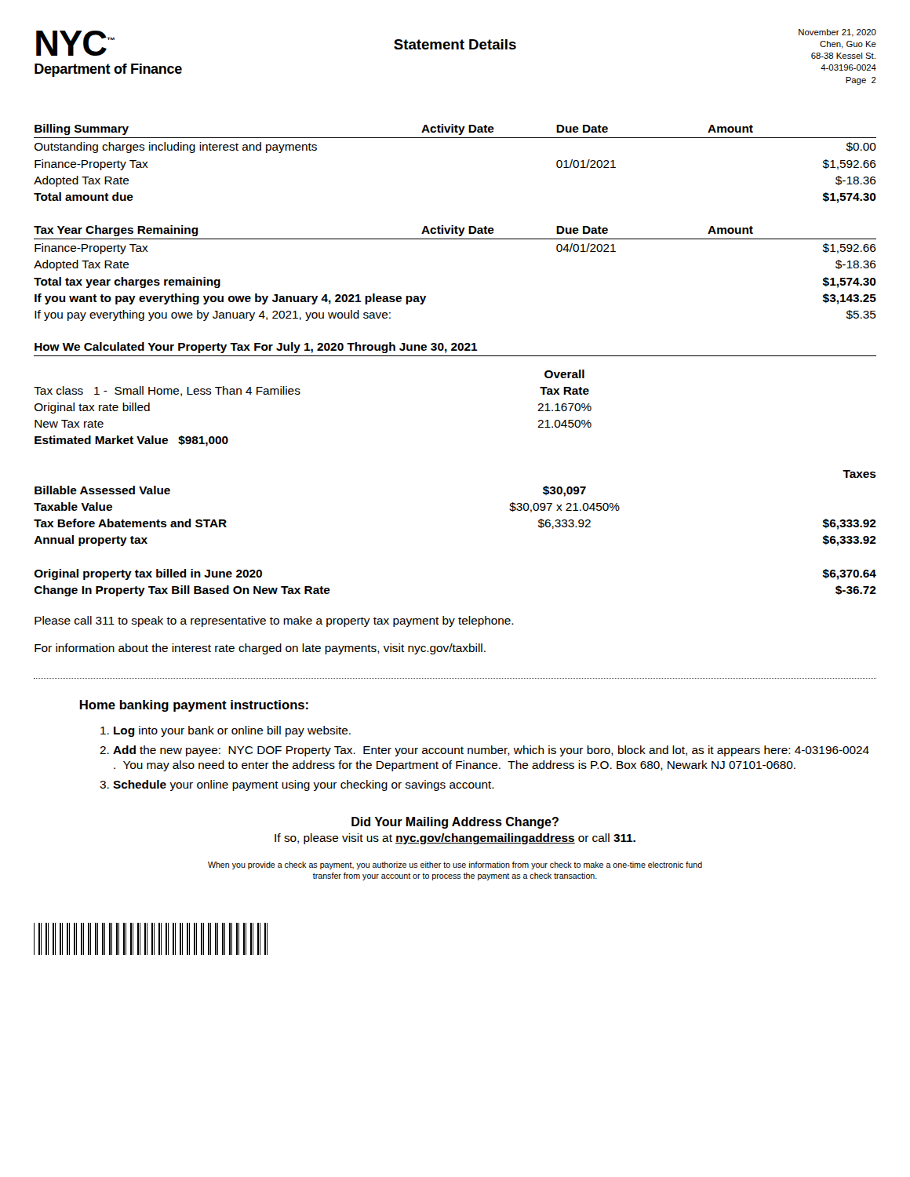NYC™
Department of Finance
Statement Details
November 21, 2020
Chen, Guo Ke
68-38 Kessel St.
4-03196-0024
Page 2
| Billing Summary | Activity Date | Due Date | Amount |
| --- | --- | --- | --- |
| Outstanding charges including interest and payments | | | $0.00 |
| Finance-Property Tax | | 01/01/2021 | $1,592.66 |
| Adopted Tax Rate | | | $-18.36 |
| Total amount due | | | $1,574.30 |
| Tax Year Charges Remaining | Activity Date | Due Date | Amount |
| --- | --- | --- | --- |
| Finance-Property Tax | | 04/01/2021 | $1,592.66 |
| Adopted Tax Rate | | | $-18.36 |
| Total tax year charges remaining | | | $1,574.30 |
| If you want to pay everything you owe by January 4, 2021 please pay | $3,143.25 |
| If you pay everything you owe by January 4, 2021, you would save: | $5.35 |
How We Calculated Your Property Tax For July 1, 2020 Through June 30, 2021
| | Overall | |
| Tax class 1 - Small Home, Less Than 4 Families | Tax Rate | |
| Original tax rate billed | 21.1670% | |
| New Tax rate | 21.0450% | |
| Estimated Market Value $981,000 | | |
| | | Taxes |
| Billable Assessed Value | $30,097 | |
| Taxable Value | $30,097 x 21.0450% | |
| Tax Before Abatements and STAR | $6,333.92 | $6,333.92 |
| Annual property tax | | $6,333.92 |
| Original property tax billed in June 2020 | | $6,370.64 |
| Change In Property Tax Bill Based On New Tax Rate | | $-36.72 |
Please call 311 to speak to a representative to make a property tax payment by telephone.
For information about the interest rate charged on late payments, visit nyc.gov/taxbill.
Home banking payment instructions:
Log into your bank or online bill pay website.
Add the new payee: NYC DOF Property Tax. Enter your account number, which is your boro, block and lot, as it appears here: 4-03196-0024 . You may also need to enter the address for the Department of Finance. The address is P.O. Box 680, Newark NJ 07101-0680.
Schedule your online payment using your checking or savings account.
Did Your Mailing Address Change?
If so, please visit us at nyc.gov/changemailingaddress or call 311.
When you provide a check as payment, you authorize us either to use information from your check to make a one-time electronic fund
transfer from your account or to process the payment as a check transaction.